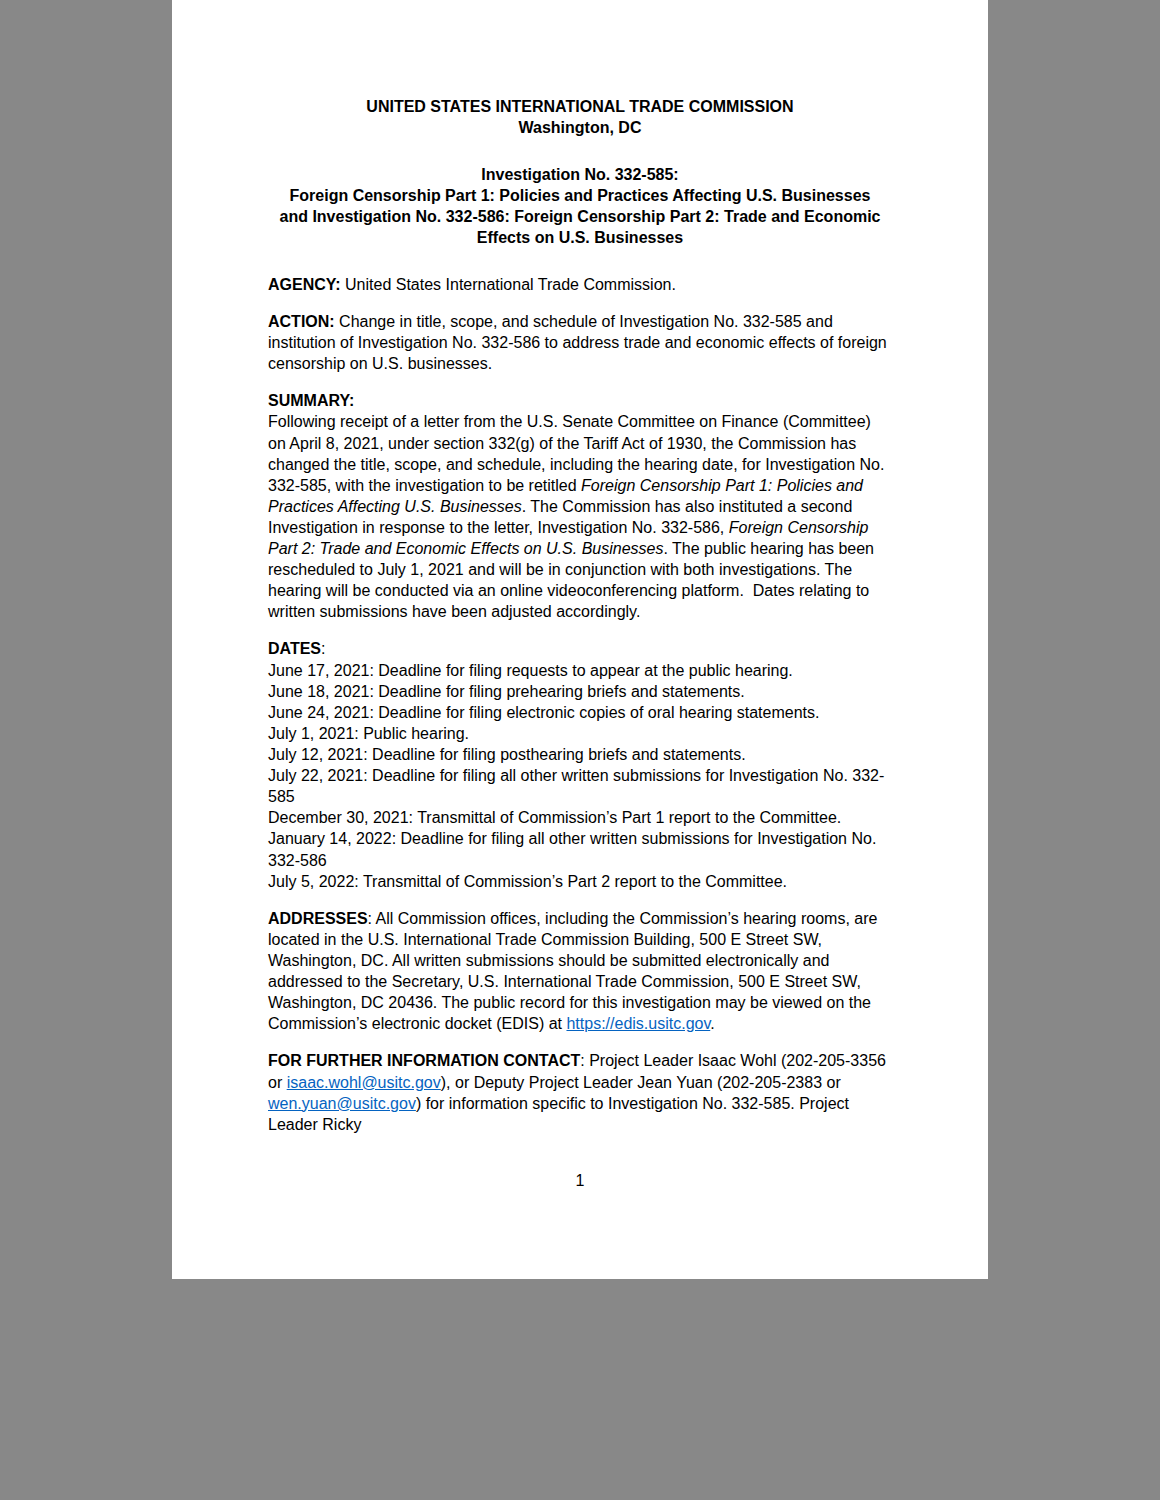UNITED STATES INTERNATIONAL TRADE COMMISSION
Washington, DC
Investigation No. 332-585:
Foreign Censorship Part 1: Policies and Practices Affecting U.S. Businesses
and Investigation No. 332-586: Foreign Censorship Part 2: Trade and Economic Effects on U.S. Businesses
AGENCY: United States International Trade Commission.
ACTION: Change in title, scope, and schedule of Investigation No. 332-585 and institution of Investigation No. 332-586 to address trade and economic effects of foreign censorship on U.S. businesses.
SUMMARY:
Following receipt of a letter from the U.S. Senate Committee on Finance (Committee) on April 8, 2021, under section 332(g) of the Tariff Act of 1930, the Commission has changed the title, scope, and schedule, including the hearing date, for Investigation No. 332-585, with the investigation to be retitled Foreign Censorship Part 1: Policies and Practices Affecting U.S. Businesses. The Commission has also instituted a second Investigation in response to the letter, Investigation No. 332-586, Foreign Censorship Part 2: Trade and Economic Effects on U.S. Businesses. The public hearing has been rescheduled to July 1, 2021 and will be in conjunction with both investigations. The hearing will be conducted via an online videoconferencing platform. Dates relating to written submissions have been adjusted accordingly.
DATES:
June 17, 2021: Deadline for filing requests to appear at the public hearing.
June 18, 2021: Deadline for filing prehearing briefs and statements.
June 24, 2021: Deadline for filing electronic copies of oral hearing statements.
July 1, 2021: Public hearing.
July 12, 2021: Deadline for filing posthearing briefs and statements.
July 22, 2021: Deadline for filing all other written submissions for Investigation No. 332-585
December 30, 2021: Transmittal of Commission’s Part 1 report to the Committee.
January 14, 2022: Deadline for filing all other written submissions for Investigation No. 332-586
July 5, 2022: Transmittal of Commission’s Part 2 report to the Committee.
ADDRESSES: All Commission offices, including the Commission’s hearing rooms, are located in the U.S. International Trade Commission Building, 500 E Street SW, Washington, DC. All written submissions should be submitted electronically and addressed to the Secretary, U.S. International Trade Commission, 500 E Street SW, Washington, DC 20436. The public record for this investigation may be viewed on the Commission’s electronic docket (EDIS) at https://edis.usitc.gov.
FOR FURTHER INFORMATION CONTACT: Project Leader Isaac Wohl (202-205-3356 or isaac.wohl@usitc.gov), or Deputy Project Leader Jean Yuan (202-205-2383 or wen.yuan@usitc.gov) for information specific to Investigation No. 332-585. Project Leader Ricky
1